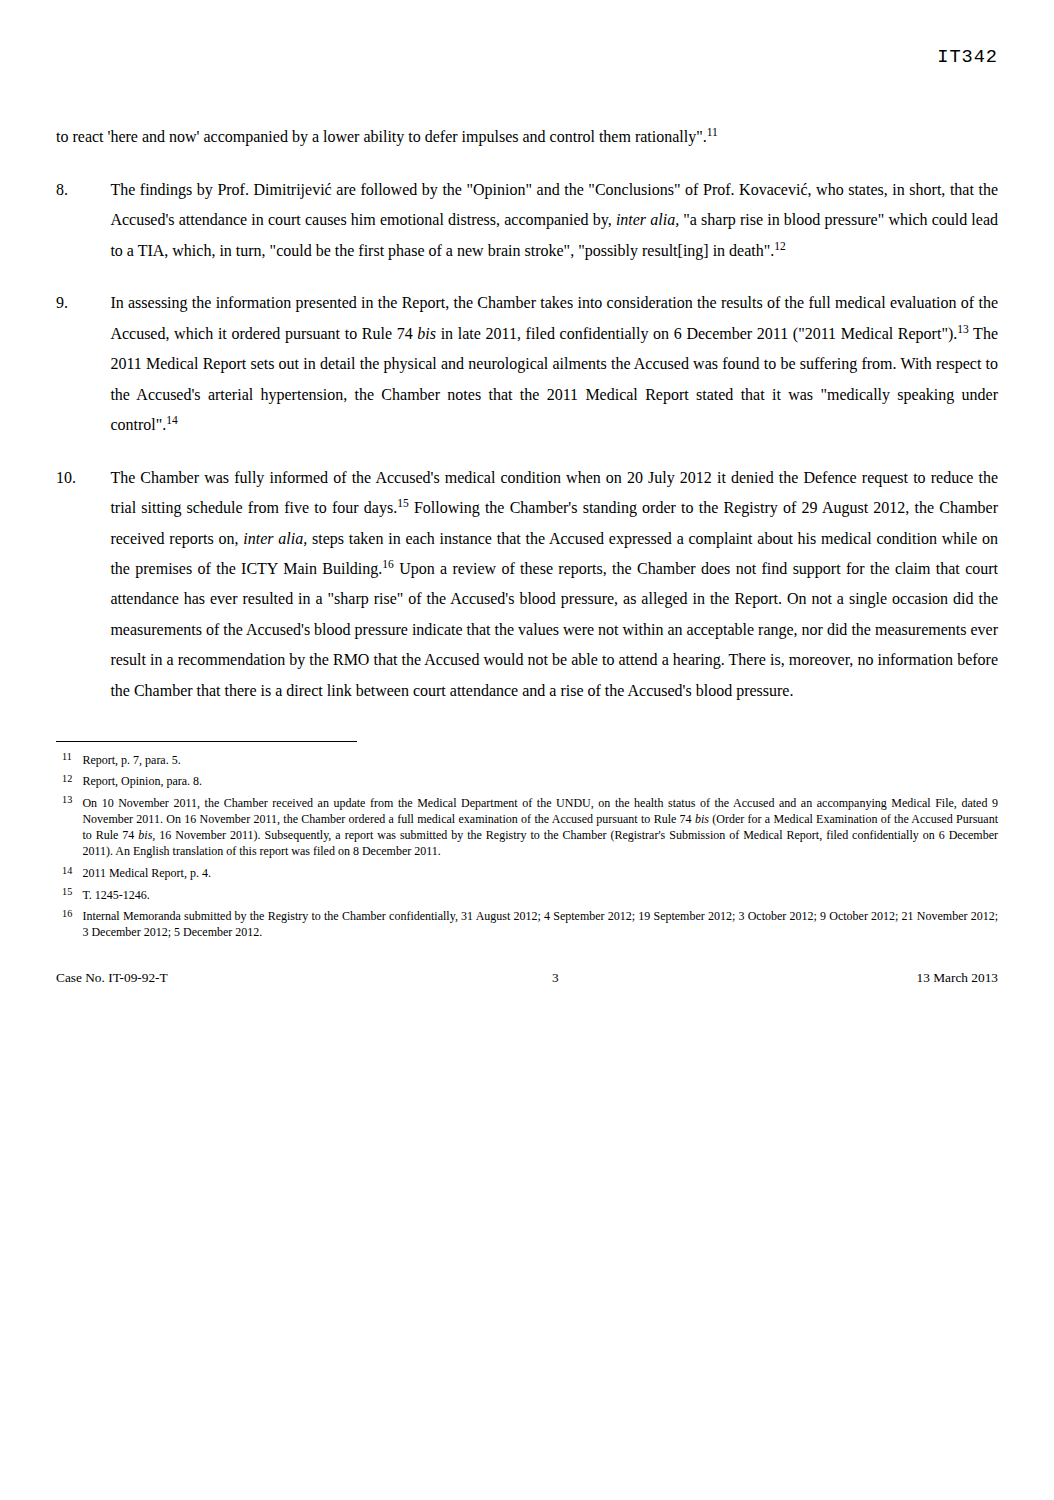IT342
to react 'here and now' accompanied by a lower ability to defer impulses and control them rationally".11
8.
The findings by Prof. Dimitrijević are followed by the "Opinion" and the "Conclusions" of Prof. Kovacević, who states, in short, that the Accused's attendance in court causes him emotional distress, accompanied by, inter alia, "a sharp rise in blood pressure" which could lead to a TIA, which, in turn, "could be the first phase of a new brain stroke", "possibly result[ing] in death".12
9.
In assessing the information presented in the Report, the Chamber takes into consideration the results of the full medical evaluation of the Accused, which it ordered pursuant to Rule 74 bis in late 2011, filed confidentially on 6 December 2011 ("2011 Medical Report").13 The 2011 Medical Report sets out in detail the physical and neurological ailments the Accused was found to be suffering from. With respect to the Accused's arterial hypertension, the Chamber notes that the 2011 Medical Report stated that it was "medically speaking under control".14
10.
The Chamber was fully informed of the Accused's medical condition when on 20 July 2012 it denied the Defence request to reduce the trial sitting schedule from five to four days.15 Following the Chamber's standing order to the Registry of 29 August 2012, the Chamber received reports on, inter alia, steps taken in each instance that the Accused expressed a complaint about his medical condition while on the premises of the ICTY Main Building.16 Upon a review of these reports, the Chamber does not find support for the claim that court attendance has ever resulted in a "sharp rise" of the Accused's blood pressure, as alleged in the Report. On not a single occasion did the measurements of the Accused's blood pressure indicate that the values were not within an acceptable range, nor did the measurements ever result in a recommendation by the RMO that the Accused would not be able to attend a hearing. There is, moreover, no information before the Chamber that there is a direct link between court attendance and a rise of the Accused's blood pressure.
Report, p. 7, para. 5.
Report, Opinion, para. 8.
On 10 November 2011, the Chamber received an update from the Medical Department of the UNDU, on the health status of the Accused and an accompanying Medical File, dated 9 November 2011. On 16 November 2011, the Chamber ordered a full medical examination of the Accused pursuant to Rule 74 bis (Order for a Medical Examination of the Accused Pursuant to Rule 74 bis, 16 November 2011). Subsequently, a report was submitted by the Registry to the Chamber (Registrar's Submission of Medical Report, filed confidentially on 6 December 2011). An English translation of this report was filed on 8 December 2011.
2011 Medical Report, p. 4.
T. 1245-1246.
Internal Memoranda submitted by the Registry to the Chamber confidentially, 31 August 2012; 4 September 2012; 19 September 2012; 3 October 2012; 9 October 2012; 21 November 2012; 3 December 2012; 5 December 2012.
Case No. IT-09-92-T
3
13 March 2013